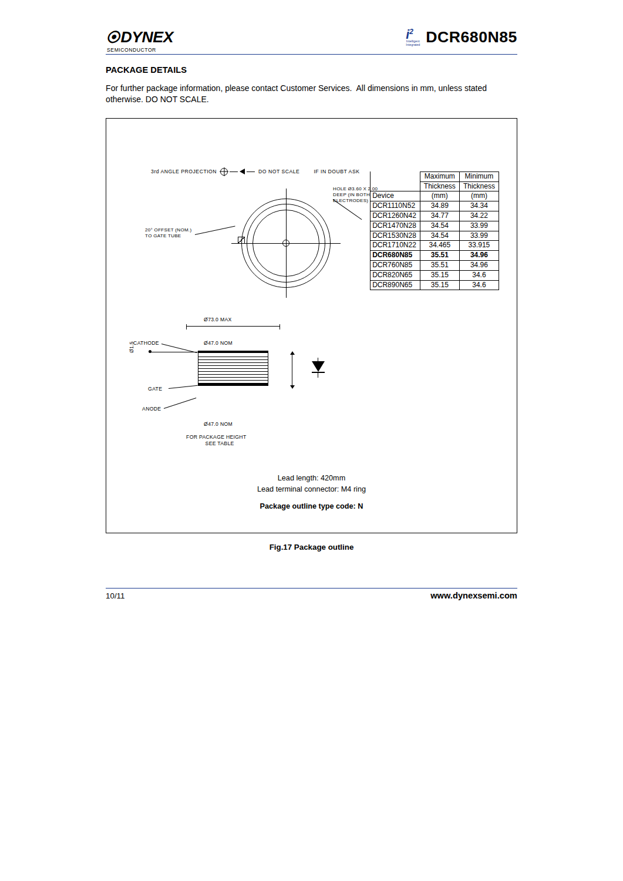⦿DYNEX
SEMICONDUCTOR
i2 Intelligent
Integrated
DCR680N85
PACKAGE DETAILS
For further package information, please contact Customer Services. All dimensions in mm, unless stated otherwise. DO NOT SCALE.
3rd ANGLE PROJECTION DO NOT SCALE IF IN DOUBT ASK
HOLE Ø3.60 X 2.00
DEEP (IN BOTH
ELECTRODES)
20° OFFSET (NOM.)
TO GATE TUBE
| | Maximum | Minimum |
| --- | --- | --- |
| | Thickness | Thickness |
| Device | (mm) | (mm) |
| DCR1110N52 | 34.89 | 34.34 |
| DCR1260N42 | 34.77 | 34.22 |
| DCR1470N28 | 34.54 | 33.99 |
| DCR1530N28 | 34.54 | 33.99 |
| DCR1710N22 | 34.465 | 33.915 |
| DCR680N85 | 35.51 | 34.96 |
| DCR760N85 | 35.51 | 34.96 |
| DCR820N65 | 35.15 | 34.6 |
| DCR890N65 | 35.15 | 34.6 |
Ø73.0 MAX
CATHODE
Ø47.0 NOM
Ø1.5
GATE
ANODE
Ø47.0 NOM
FOR PACKAGE HEIGHT
SEE TABLE
Lead length: 420mm
Lead terminal connector: M4 ring Package outline type code: N
Fig.17 Package outline
10/11
www.dynexsemi.com